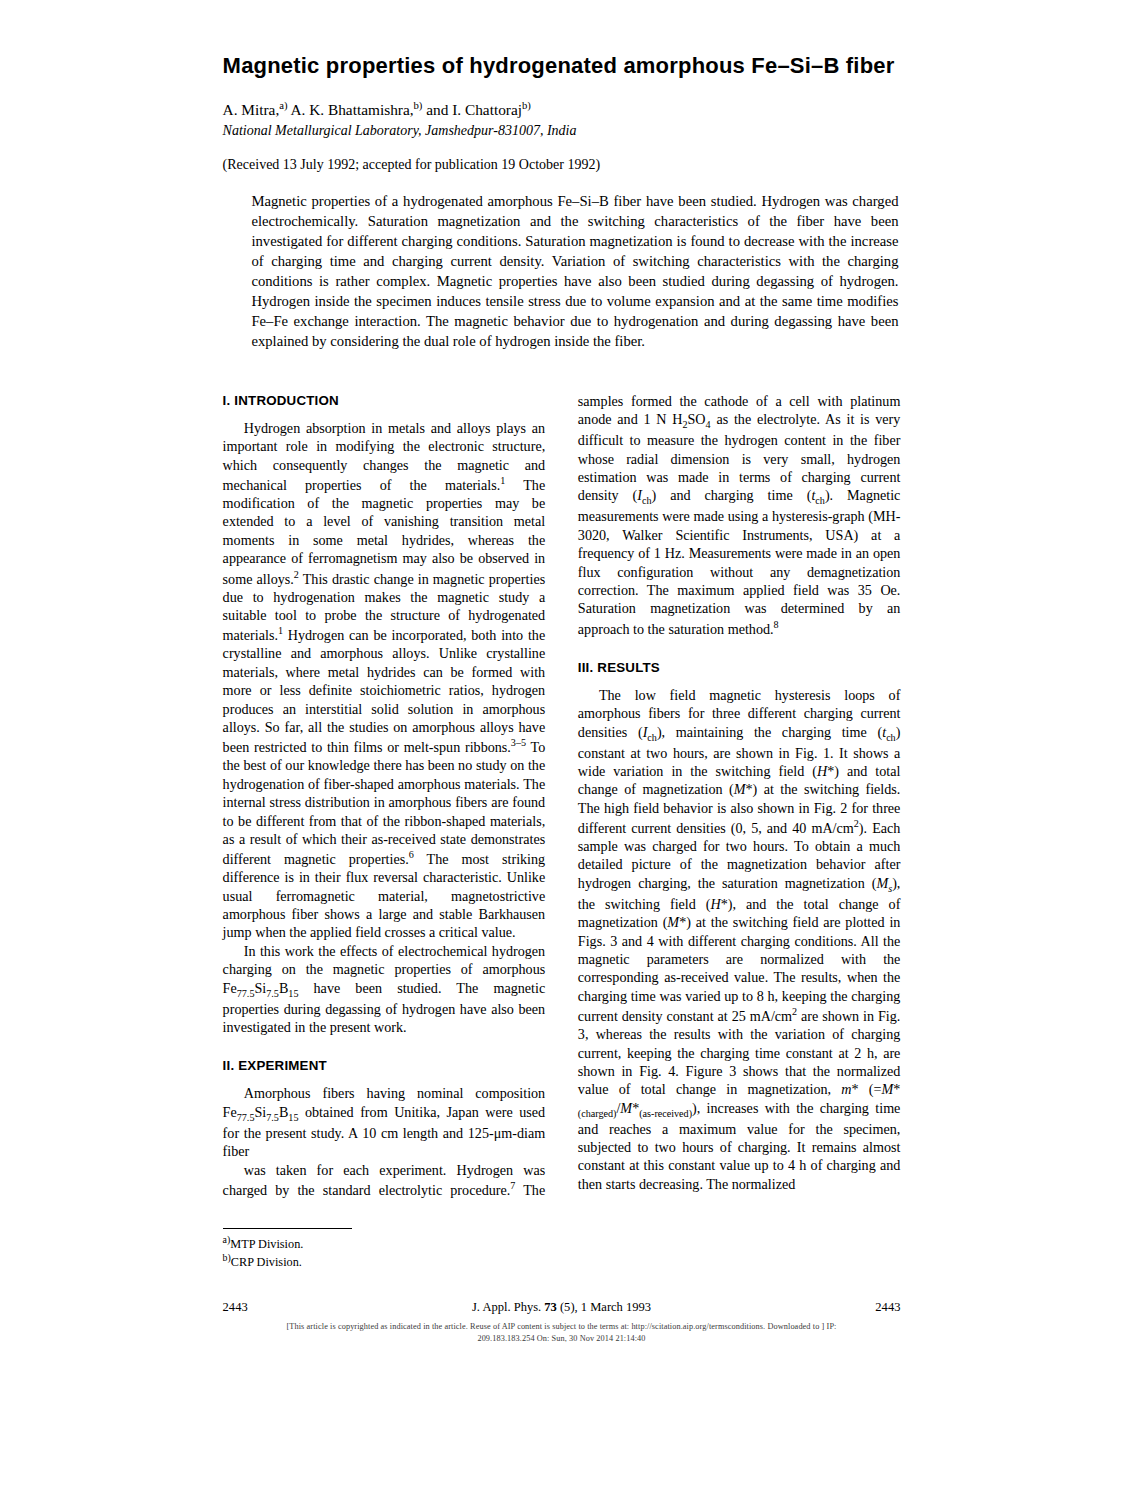Magnetic properties of hydrogenated amorphous Fe–Si–B fiber
A. Mitra,a) A. K. Bhattamishra,b) and I. Chattorajb)
National Metallurgical Laboratory, Jamshedpur-831007, India
(Received 13 July 1992; accepted for publication 19 October 1992)
Magnetic properties of a hydrogenated amorphous Fe–Si–B fiber have been studied. Hydrogen was charged electrochemically. Saturation magnetization and the switching characteristics of the fiber have been investigated for different charging conditions. Saturation magnetization is found to decrease with the increase of charging time and charging current density. Variation of switching characteristics with the charging conditions is rather complex. Magnetic properties have also been studied during degassing of hydrogen. Hydrogen inside the specimen induces tensile stress due to volume expansion and at the same time modifies Fe–Fe exchange interaction. The magnetic behavior due to hydrogenation and during degassing have been explained by considering the dual role of hydrogen inside the fiber.
I. INTRODUCTION
Hydrogen absorption in metals and alloys plays an important role in modifying the electronic structure, which consequently changes the magnetic and mechanical properties of the materials.1 The modification of the magnetic properties may be extended to a level of vanishing transition metal moments in some metal hydrides, whereas the appearance of ferromagnetism may also be observed in some alloys.2 This drastic change in magnetic properties due to hydrogenation makes the magnetic study a suitable tool to probe the structure of hydrogenated materials.1 Hydrogen can be incorporated, both into the crystalline and amorphous alloys. Unlike crystalline materials, where metal hydrides can be formed with more or less definite stoichiometric ratios, hydrogen produces an interstitial solid solution in amorphous alloys. So far, all the studies on amorphous alloys have been restricted to thin films or melt-spun ribbons.3–5 To the best of our knowledge there has been no study on the hydrogenation of fiber-shaped amorphous materials. The internal stress distribution in amorphous fibers are found to be different from that of the ribbon-shaped materials, as a result of which their as-received state demonstrates different magnetic properties.6 The most striking difference is in their flux reversal characteristic. Unlike usual ferromagnetic material, magnetostrictive amorphous fiber shows a large and stable Barkhausen jump when the applied field crosses a critical value.
In this work the effects of electrochemical hydrogen charging on the magnetic properties of amorphous Fe77.5Si7.5B15 have been studied. The magnetic properties during degassing of hydrogen have also been investigated in the present work.
II. EXPERIMENT
Amorphous fibers having nominal composition Fe77.5Si7.5B15 obtained from Unitika, Japan were used for the present study. A 10 cm length and 125-μm-diam fiber
was taken for each experiment. Hydrogen was charged by the standard electrolytic procedure.7 The samples formed the cathode of a cell with platinum anode and 1 N H2SO4 as the electrolyte. As it is very difficult to measure the hydrogen content in the fiber whose radial dimension is very small, hydrogen estimation was made in terms of charging current density (Ich) and charging time (tch). Magnetic measurements were made using a hysteresis-graph (MH-3020, Walker Scientific Instruments, USA) at a frequency of 1 Hz. Measurements were made in an open flux configuration without any demagnetization correction. The maximum applied field was 35 Oe. Saturation magnetization was determined by an approach to the saturation method.8
III. RESULTS
The low field magnetic hysteresis loops of amorphous fibers for three different charging current densities (Ich), maintaining the charging time (tch) constant at two hours, are shown in Fig. 1. It shows a wide variation in the switching field (H*) and total change of magnetization (M*) at the switching fields. The high field behavior is also shown in Fig. 2 for three different current densities (0, 5, and 40 mA/cm2). Each sample was charged for two hours. To obtain a much detailed picture of the magnetization behavior after hydrogen charging, the saturation magnetization (Ms), the switching field (H*), and the total change of magnetization (M*) at the switching field are plotted in Figs. 3 and 4 with different charging conditions. All the magnetic parameters are normalized with the corresponding as-received value. The results, when the charging time was varied up to 8 h, keeping the charging current density constant at 25 mA/cm2 are shown in Fig. 3, whereas the results with the variation of charging current, keeping the charging time constant at 2 h, are shown in Fig. 4. Figure 3 shows that the normalized value of total change in magnetization, m* (=M*(charged)/M*(as-received)), increases with the charging time and reaches a maximum value for the specimen, subjected to two hours of charging. It remains almost constant at this constant value up to 4 h of charging and then starts decreasing. The normalized
a)MTP Division.
b)CRP Division.
2443
J. Appl. Phys. 73 (5), 1 March 1993
2443
[This article is copyrighted as indicated in the article. Reuse of AIP content is subject to the terms at: http://scitation.aip.org/termsconditions. Downloaded to ] IP: 209.183.183.254 On: Sun, 30 Nov 2014 21:14:40